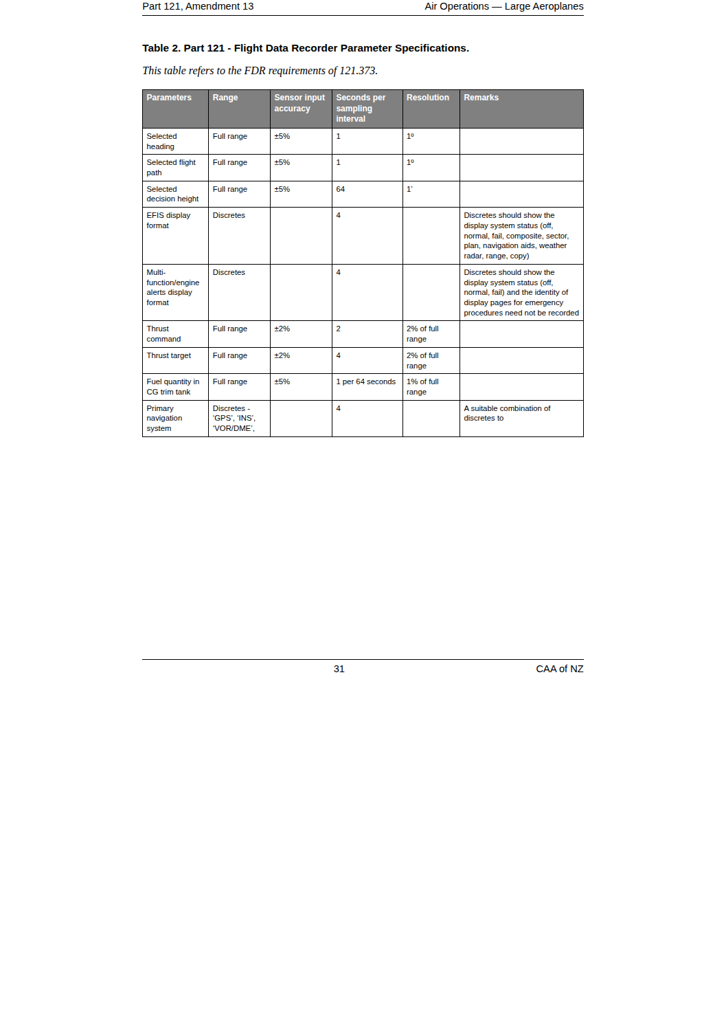Part 121, Amendment 13
Air Operations — Large Aeroplanes
Table 2. Part 121 - Flight Data Recorder Parameter Specifications.
This table refers to the FDR requirements of 121.373.
| Parameters | Range | Sensor input accuracy | Seconds per sampling interval | Resolution | Remarks |
| --- | --- | --- | --- | --- | --- |
| Selected heading | Full range | ±5% | 1 | 1º | |
| Selected flight path | Full range | ±5% | 1 | 1º | |
| Selected decision height | Full range | ±5% | 64 | 1’ | |
| EFIS display format | Discretes | | 4 | | Discretes should show the display system status (off, normal, fail, composite, sector, plan, navigation aids, weather radar, range, copy) |
| Multi-function/engine alerts display format | Discretes | | 4 | | Discretes should show the display system status (off, normal, fail) and the identity of display pages for emergency procedures need not be recorded |
| Thrust command | Full range | ±2% | 2 | 2% of full range | |
| Thrust target | Full range | ±2% | 4 | 2% of full range | |
| Fuel quantity in CG trim tank | Full range | ±5% | 1 per 64 seconds | 1% of full range | |
| Primary navigation system | Discretes - ‘GPS’, ‘INS’, ‘VOR/DME’, | | 4 | | A suitable combination of discretes to |
31
CAA of NZ